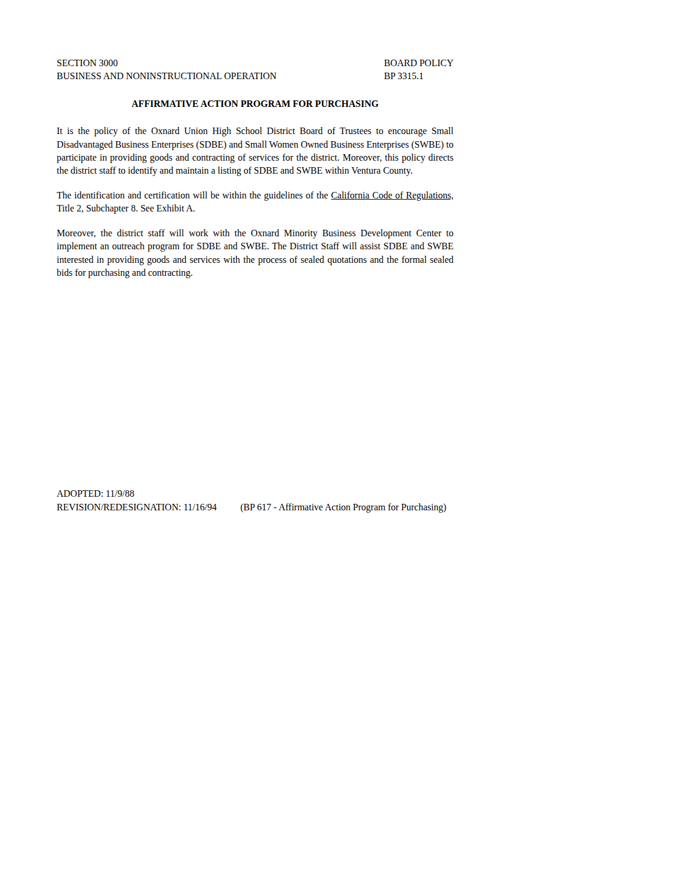SECTION 3000
BUSINESS AND NONINSTRUCTIONAL OPERATION
BOARD POLICY
BP 3315.1
Affirmative Action Program for Purchasing
It is the policy of the Oxnard Union High School District Board of Trustees to encourage Small Disadvantaged Business Enterprises (SDBE) and Small Women Owned Business Enterprises (SWBE) to participate in providing goods and contracting of services for the district. Moreover, this policy directs the district staff to identify and maintain a listing of SDBE and SWBE within Ventura County.
The identification and certification will be within the guidelines of the California Code of Regulations, Title 2, Subchapter 8. See Exhibit A.
Moreover, the district staff will work with the Oxnard Minority Business Development Center to implement an outreach program for SDBE and SWBE. The District Staff will assist SDBE and SWBE interested in providing goods and services with the process of sealed quotations and the formal sealed bids for purchasing and contracting.
ADOPTED: 11/9/88
REVISION/REDESIGNATION: 11/16/94(BP 617 - Affirmative Action Program for Purchasing)